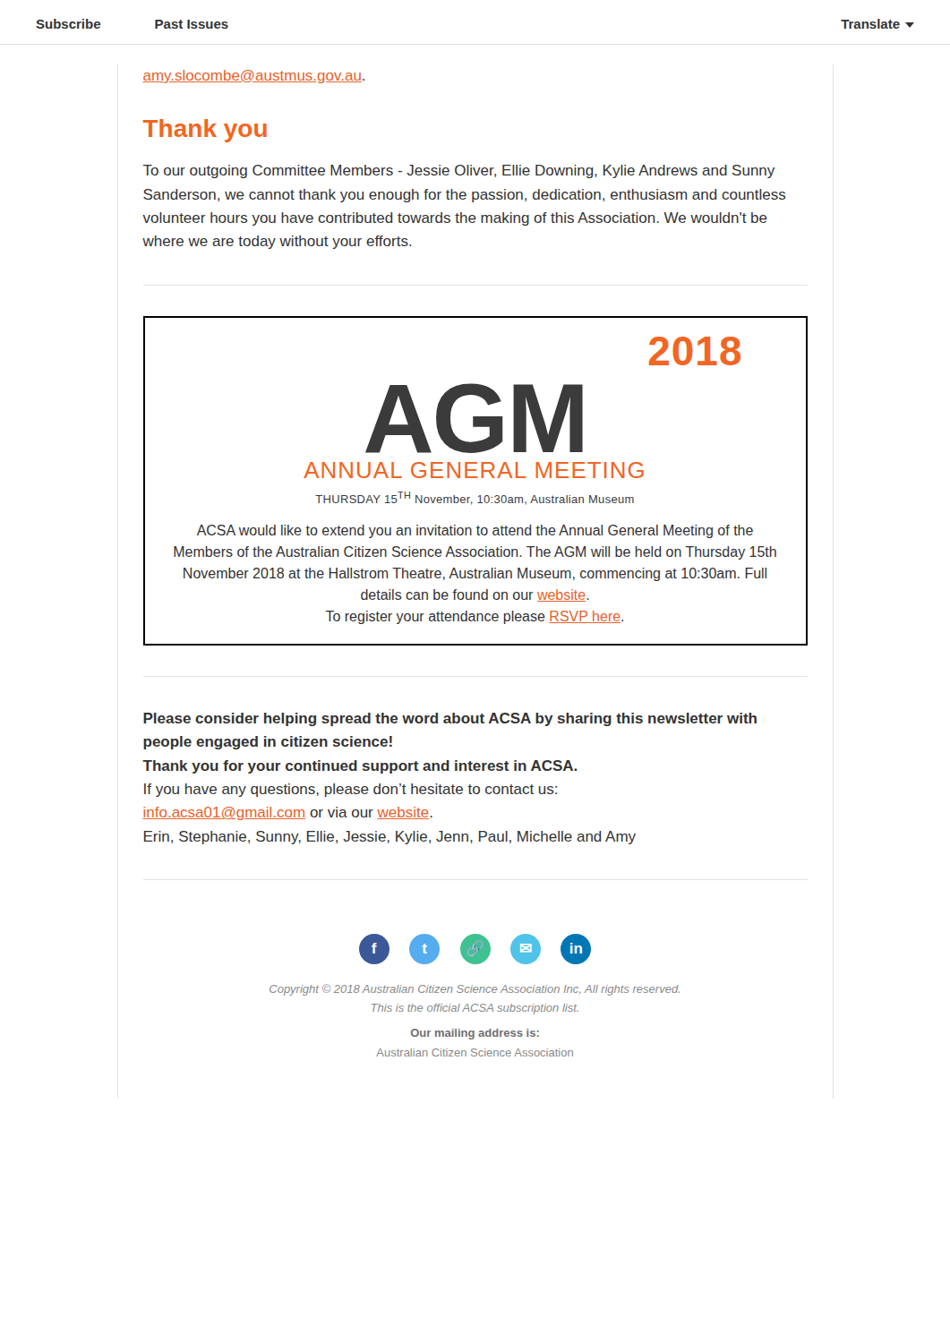Subscribe Past Issues
Translate
amy.slocombe@austmus.gov.au.
Thank you
To our outgoing Committee Members - Jessie Oliver, Ellie Downing, Kylie Andrews and Sunny Sanderson, we cannot thank you enough for the passion, dedication, enthusiasm and countless volunteer hours you have contributed towards the making of this Association. We wouldn't be where we are today without your efforts.
2018
AGM
ANNUAL GENERAL MEETING
THURSDAY 15TH November, 10:30am, Australian Museum
ACSA would like to extend you an invitation to attend the Annual General Meeting of the Members of the Australian Citizen Science Association. The AGM will be held on Thursday 15th November 2018 at the Hallstrom Theatre, Australian Museum, commencing at 10:30am. Full details can be found on our website.
To register your attendance please RSVP here.
Please consider helping spread the word about ACSA by sharing this newsletter with people engaged in citizen science!
Thank you for your continued support and interest in ACSA.
If you have any questions, please don’t hesitate to contact us:
info.acsa01@gmail.com or via our website.
Erin, Stephanie, Sunny, Ellie, Jessie, Kylie, Jenn, Paul, Michelle and Amy
f t 🔗 ✉ in
Copyright © 2018 Australian Citizen Science Association Inc, All rights reserved.
This is the official ACSA subscription list.
Our mailing address is:
Australian Citizen Science Association